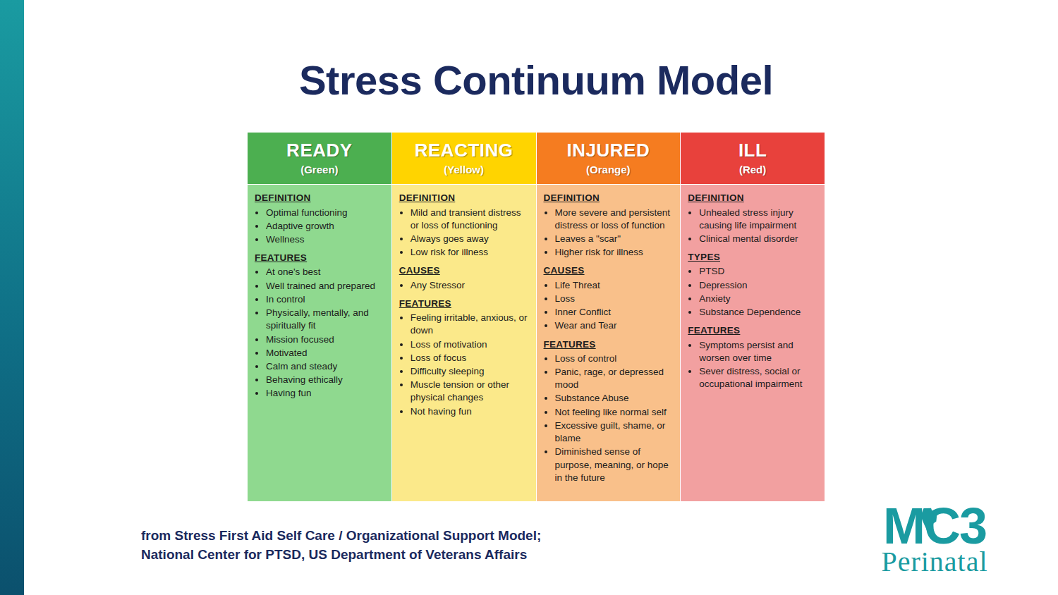Stress Continuum Model
| READY (Green) | REACTING (Yellow) | INJURED (Orange) | ILL (Red) |
| --- | --- | --- | --- |
| DEFINITION Optimal functioning Adaptive growth Wellness FEATURES At one's best Well trained and prepared In control Physically, mentally, and spiritually fit Mission focused Motivated Calm and steady Behaving ethically Having fun | DEFINITION Mild and transient distress or loss of functioning Always goes away Low risk for illness CAUSES Any Stressor FEATURES Feeling irritable, anxious, or down Loss of motivation Loss of focus Difficulty sleeping Muscle tension or other physical changes Not having fun | DEFINITION More severe and persistent distress or loss of function Leaves a "scar" Higher risk for illness CAUSES Life Threat Loss Inner Conflict Wear and Tear FEATURES Loss of control Panic, rage, or depressed mood Substance Abuse Not feeling like normal self Excessive guilt, shame, or blame Diminished sense of purpose, meaning, or hope in the future | DEFINITION Unhealed stress injury causing life impairment Clinical mental disorder TYPES PTSD Depression Anxiety Substance Dependence FEATURES Symptoms persist and worsen over time Sever distress, social or occupational impairment |
from Stress First Aid Self Care / Organizational Support Model;
National Center for PTSD, US Department of Veterans Affairs
MC3
Perinatal